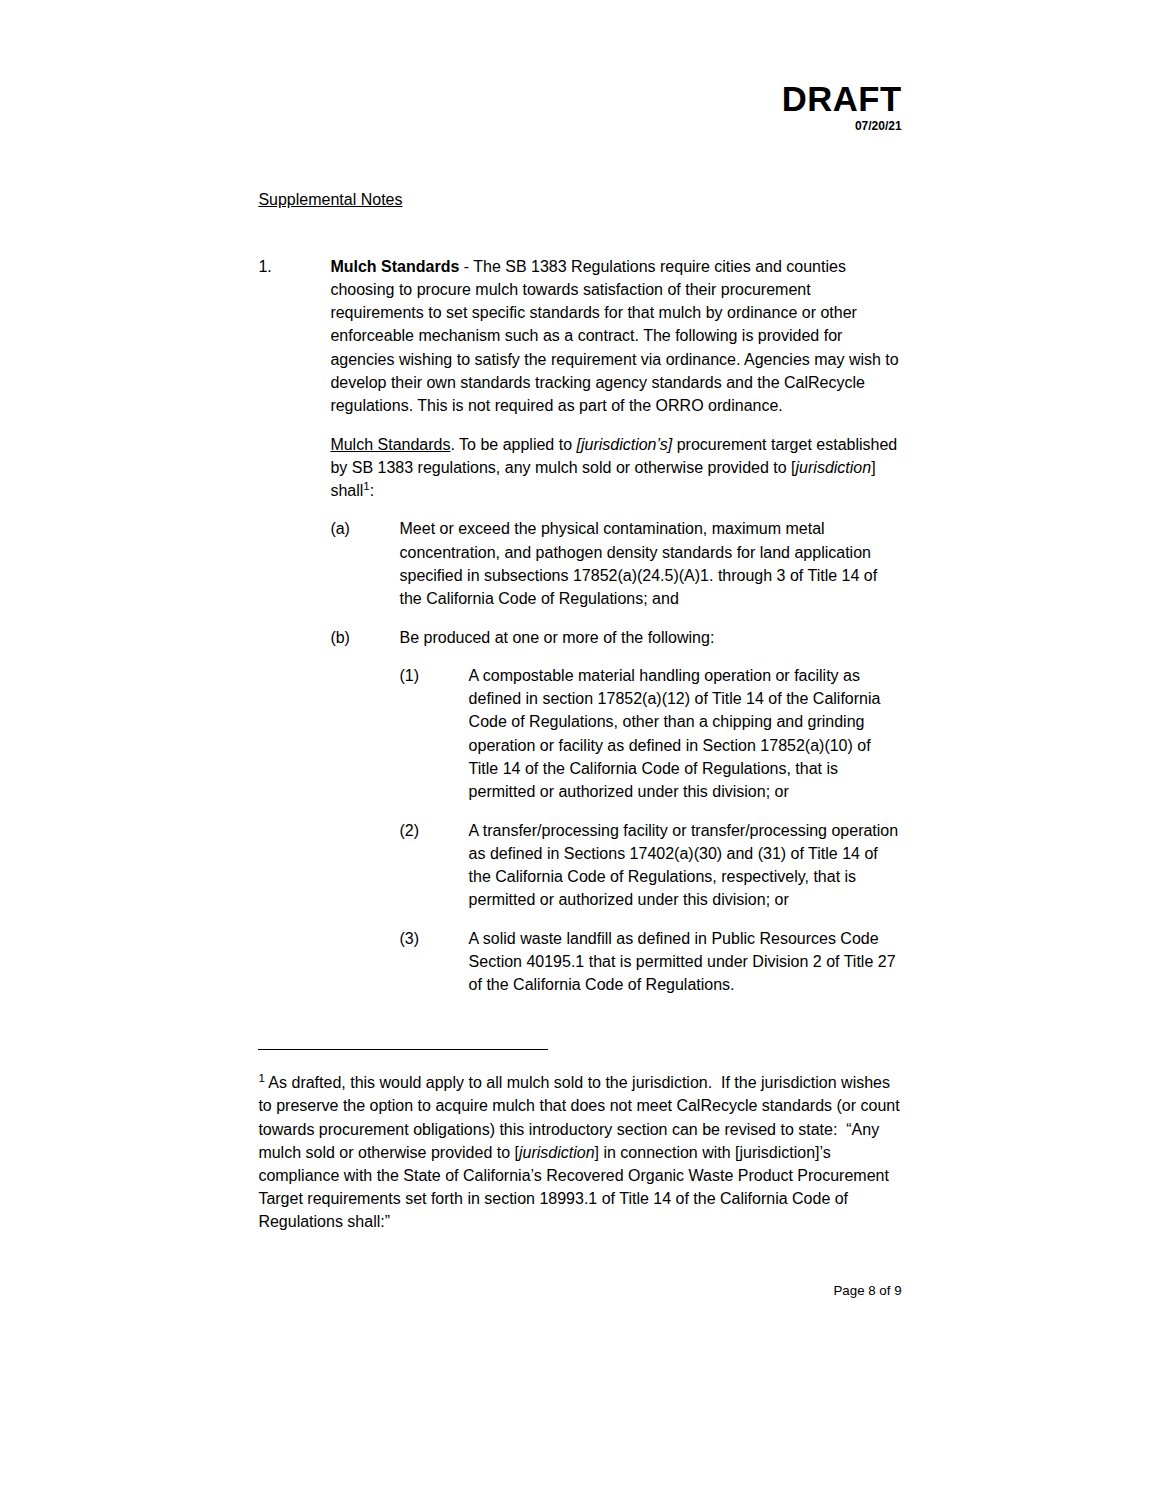DRAFT
07/20/21
Supplemental Notes
1.
Mulch Standards - The SB 1383 Regulations require cities and counties choosing to procure mulch towards satisfaction of their procurement requirements to set specific standards for that mulch by ordinance or other enforceable mechanism such as a contract. The following is provided for agencies wishing to satisfy the requirement via ordinance. Agencies may wish to develop their own standards tracking agency standards and the CalRecycle regulations. This is not required as part of the ORRO ordinance.
Mulch Standards. To be applied to [jurisdiction’s] procurement target established by SB 1383 regulations, any mulch sold or otherwise provided to [jurisdiction] shall1:
(a)
Meet or exceed the physical contamination, maximum metal concentration, and pathogen density standards for land application specified in subsections 17852(a)(24.5)(A)1. through 3 of Title 14 of the California Code of Regulations; and
(b)
Be produced at one or more of the following:
(1)
A compostable material handling operation or facility as defined in section 17852(a)(12) of Title 14 of the California Code of Regulations, other than a chipping and grinding operation or facility as defined in Section 17852(a)(10) of Title 14 of the California Code of Regulations, that is permitted or authorized under this division; or
(2)
A transfer/processing facility or transfer/processing operation as defined in Sections 17402(a)(30) and (31) of Title 14 of the California Code of Regulations, respectively, that is permitted or authorized under this division; or
(3)
A solid waste landfill as defined in Public Resources Code Section 40195.1 that is permitted under Division 2 of Title 27 of the California Code of Regulations.
1 As drafted, this would apply to all mulch sold to the jurisdiction. If the jurisdiction wishes to preserve the option to acquire mulch that does not meet CalRecycle standards (or count towards procurement obligations) this introductory section can be revised to state: “Any mulch sold or otherwise provided to [jurisdiction] in connection with [jurisdiction]’s compliance with the State of California’s Recovered Organic Waste Product Procurement Target requirements set forth in section 18993.1 of Title 14 of the California Code of Regulations shall:”
Page 8 of 9